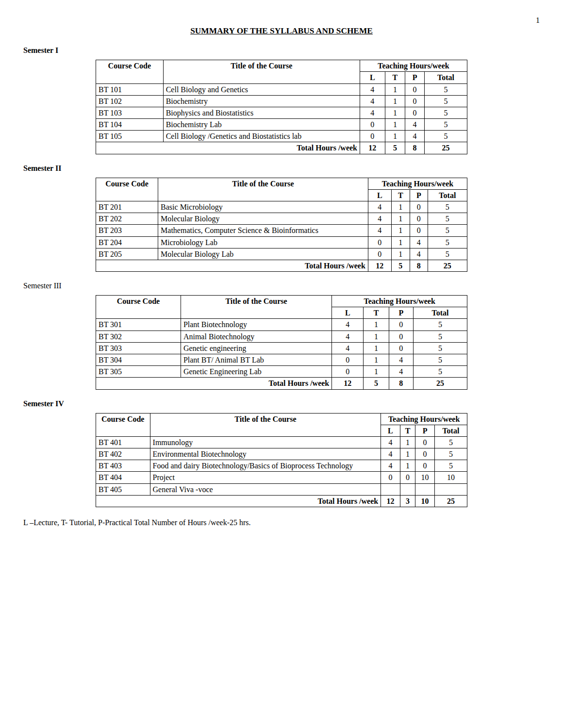1
SUMMARY OF THE SYLLABUS AND SCHEME
Semester I
| Course Code | Title of the Course | Teaching Hours/week |
| --- | --- | --- |
| L | T | P | Total |
| BT 101 | Cell Biology and Genetics | 4 | 1 | 0 | 5 |
| BT 102 | Biochemistry | 4 | 1 | 0 | 5 |
| BT 103 | Biophysics and Biostatistics | 4 | 1 | 0 | 5 |
| BT 104 | Biochemistry Lab | 0 | 1 | 4 | 5 |
| BT 105 | Cell Biology /Genetics and Biostatistics lab | 0 | 1 | 4 | 5 |
| Total Hours /week | 12 | 5 | 8 | 25 |
Semester II
| Course Code | Title of the Course | Teaching Hours/week |
| --- | --- | --- |
| L | T | P | Total |
| BT 201 | Basic Microbiology | 4 | 1 | 0 | 5 |
| BT 202 | Molecular Biology | 4 | 1 | 0 | 5 |
| BT 203 | Mathematics, Computer Science & Bioinformatics | 4 | 1 | 0 | 5 |
| BT 204 | Microbiology Lab | 0 | 1 | 4 | 5 |
| BT 205 | Molecular Biology Lab | 0 | 1 | 4 | 5 |
| Total Hours /week | 12 | 5 | 8 | 25 |
Semester III
| Course Code | Title of the Course | Teaching Hours/week |
| --- | --- | --- |
| L | T | P | Total |
| BT 301 | Plant Biotechnology | 4 | 1 | 0 | 5 |
| BT 302 | Animal Biotechnology | 4 | 1 | 0 | 5 |
| BT 303 | Genetic engineering | 4 | 1 | 0 | 5 |
| BT 304 | Plant BT/ Animal BT Lab | 0 | 1 | 4 | 5 |
| BT 305 | Genetic Engineering Lab | 0 | 1 | 4 | 5 |
| Total Hours /week | 12 | 5 | 8 | 25 |
Semester IV
| Course Code | Title of the Course | Teaching Hours/week |
| --- | --- | --- |
| L | T | P | Total |
| BT 401 | Immunology | 4 | 1 | 0 | 5 |
| BT 402 | Environmental Biotechnology | 4 | 1 | 0 | 5 |
| BT 403 | Food and dairy Biotechnology/Basics of Bioprocess Technology | 4 | 1 | 0 | 5 |
| BT 404 | Project | 0 | 0 | 10 | 10 |
| BT 405 | General Viva -voce | | | | |
| Total Hours /week | 12 | 3 | 10 | 25 |
L –Lecture, T- Tutorial, P-Practical Total Number of Hours /week-25 hrs.